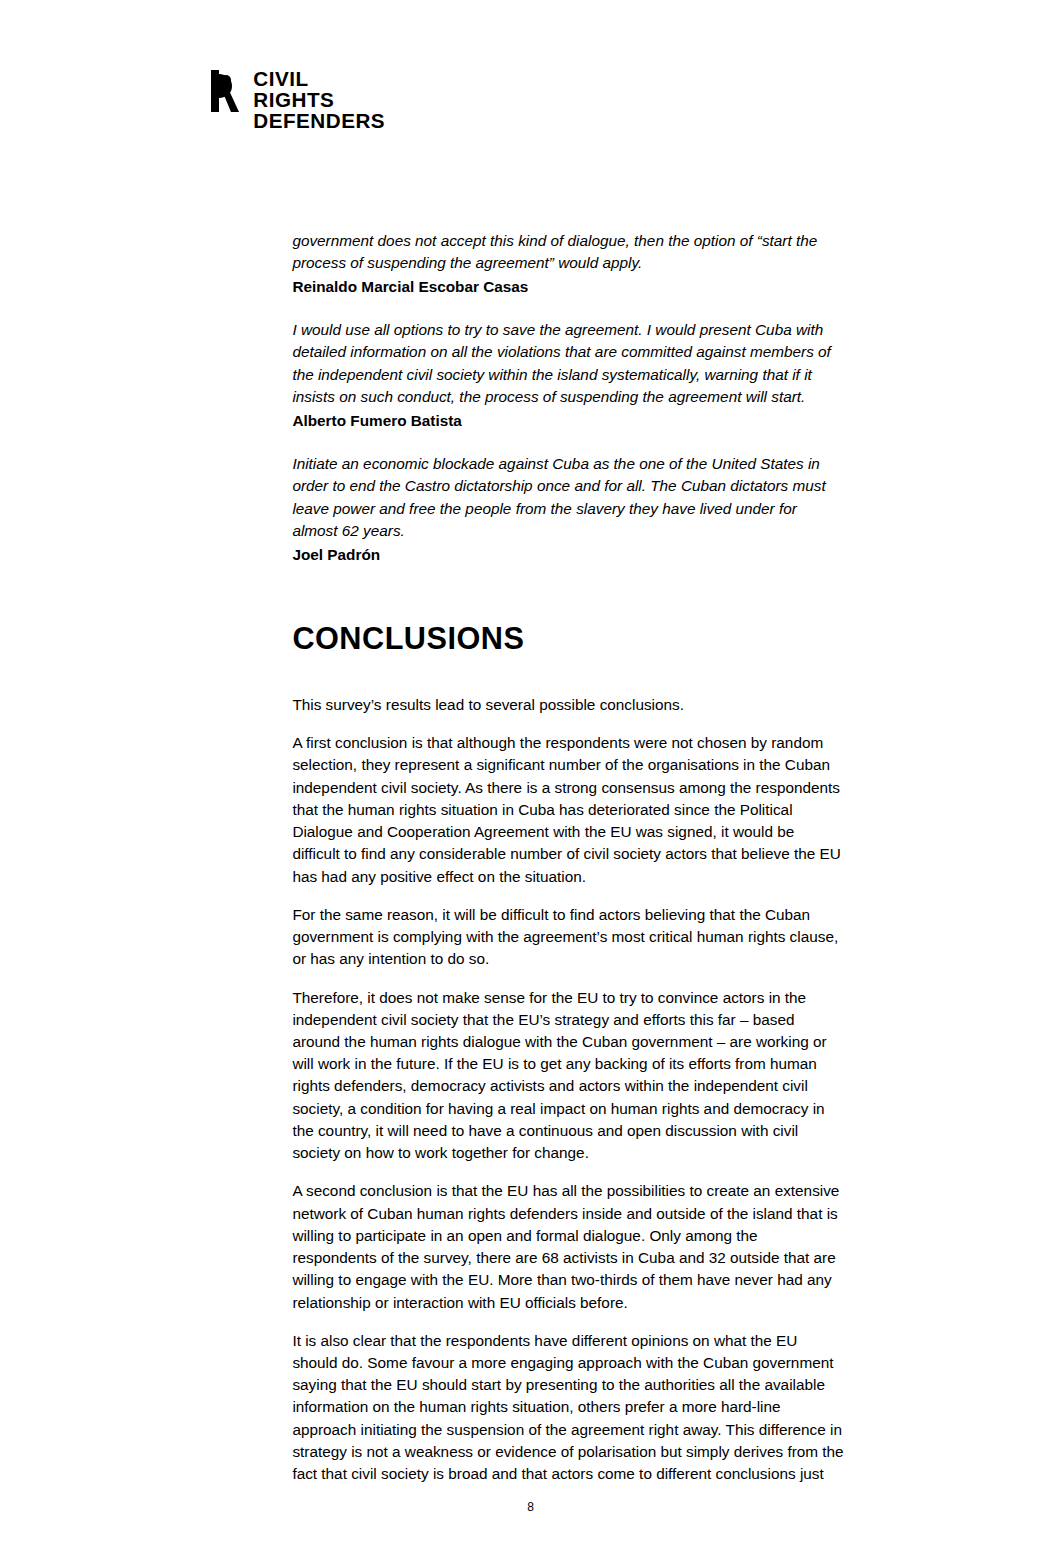CIVIL
RIGHTS
DEFENDERS
government does not accept this kind of dialogue, then the option of “start the process of suspending the agreement” would apply.
Reinaldo Marcial Escobar Casas
I would use all options to try to save the agreement. I would present Cuba with detailed information on all the violations that are committed against members of the independent civil society within the island systematically, warning that if it insists on such conduct, the process of suspending the agreement will start.
Alberto Fumero Batista
Initiate an economic blockade against Cuba as the one of the United States in order to end the Castro dictatorship once and for all. The Cuban dictators must leave power and free the people from the slavery they have lived under for almost 62 years.
Joel Padrón
Conclusions
This survey’s results lead to several possible conclusions.
A first conclusion is that although the respondents were not chosen by random selection, they represent a significant number of the organisations in the Cuban independent civil society. As there is a strong consensus among the respondents that the human rights situation in Cuba has deteriorated since the Political Dialogue and Cooperation Agreement with the EU was signed, it would be difficult to find any considerable number of civil society actors that believe the EU has had any positive effect on the situation.
For the same reason, it will be difficult to find actors believing that the Cuban government is complying with the agreement’s most critical human rights clause, or has any intention to do so.
Therefore, it does not make sense for the EU to try to convince actors in the independent civil society that the EU’s strategy and efforts this far – based around the human rights dialogue with the Cuban government – are working or will work in the future. If the EU is to get any backing of its efforts from human rights defenders, democracy activists and actors within the independent civil society, a condition for having a real impact on human rights and democracy in the country, it will need to have a continuous and open discussion with civil society on how to work together for change.
A second conclusion is that the EU has all the possibilities to create an extensive network of Cuban human rights defenders inside and outside of the island that is willing to participate in an open and formal dialogue. Only among the respondents of the survey, there are 68 activists in Cuba and 32 outside that are willing to engage with the EU. More than two-thirds of them have never had any relationship or interaction with EU officials before.
It is also clear that the respondents have different opinions on what the EU should do. Some favour a more engaging approach with the Cuban government saying that the EU should start by presenting to the authorities all the available information on the human rights situation, others prefer a more hard-line approach initiating the suspension of the agreement right away. This difference in strategy is not a weakness or evidence of polarisation but simply derives from the fact that civil society is broad and that actors come to different conclusions just
8